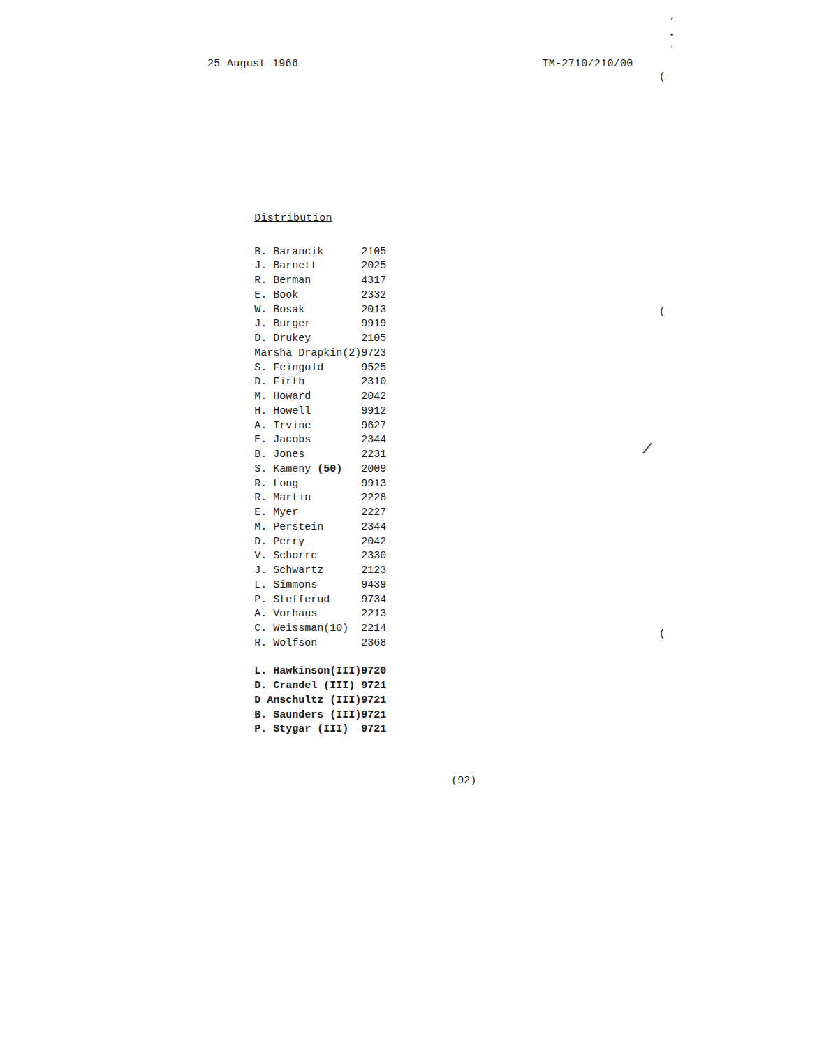’
•
′
(
(
(
/
25 August 1966
TM-2710/210/00
Distribution
| B. Barancik | 2105 |
| J. Barnett | 2025 |
| R. Berman | 4317 |
| E. Book | 2332 |
| W. Bosak | 2013 |
| J. Burger | 9919 |
| D. Drukey | 2105 |
| Marsha Drapkin(2) | 9723 |
| S. Feingold | 9525 |
| D. Firth | 2310 |
| M. Howard | 2042 |
| H. Howell | 9912 |
| A. Irvine | 9627 |
| E. Jacobs | 2344 |
| B. Jones | 2231 |
| S. Kameny (50) | 2009 |
| R. Long | 9913 |
| R. Martin | 2228 |
| E. Myer | 2227 |
| M. Perstein | 2344 |
| D. Perry | 2042 |
| V. Schorre | 2330 |
| J. Schwartz | 2123 |
| L. Simmons | 9439 |
| P. Stefferud | 9734 |
| A. Vorhaus | 2213 |
| C. Weissman(10) | 2214 |
| R. Wolfson | 2368 |
| L. Hawkinson(III) | 9720 |
| D. Crandel (III) | 9721 |
| D Anschultz (III) | 9721 |
| B. Saunders (III) | 9721 |
| P. Stygar (III) | 9721 |
(92)